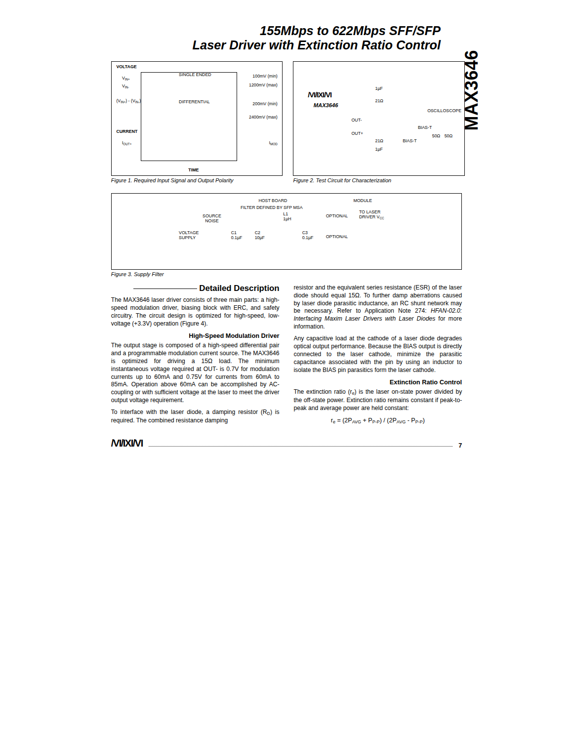MAX3646
155Mbps to 622Mbps SFF/SFP Laser Driver with Extinction Ratio Control
VOLTAGE VIN+ VIN- (VIN+) - (VIN-) CURRENT IOUT+ SINGLE ENDED DIFFERENTIAL 100mV (min) 1200mV (max) 200mV (min) 2400mV (max) IMOD TIME
Figure 1. Required Input Signal and Output Polarity
/VI/IXI/VI MAX3646 OUT- OUT+ 1µF 21Ω 21Ω 1µF BIAS-T BIAS-T OSCILLOSCOPE 50Ω 50Ω
Figure 2. Test Circuit for Characterization
HOST BOARD MODULE FILTER DEFINED BY SFP MSA SOURCE
NOISE L1
1µH OPTIONAL TO LASER
DRIVER VCC VOLTAGE
SUPPLY C1
0.1µF C2
10µF C3
0.1µF OPTIONAL
Figure 3. Supply Filter
Detailed Description
The MAX3646 laser driver consists of three main parts: a high-speed modulation driver, biasing block with ERC, and safety circuitry. The circuit design is optimized for high-speed, low-voltage (+3.3V) operation (Figure 4).
High-Speed Modulation Driver
The output stage is composed of a high-speed differential pair and a programmable modulation current source. The MAX3646 is optimized for driving a 15Ω load. The minimum instantaneous voltage required at OUT- is 0.7V for modulation currents up to 60mA and 0.75V for currents from 60mA to 85mA. Operation above 60mA can be accomplished by AC-coupling or with sufficient voltage at the laser to meet the driver output voltage requirement.
To interface with the laser diode, a damping resistor (RD) is required. The combined resistance damping
resistor and the equivalent series resistance (ESR) of the laser diode should equal 15Ω. To further damp aberrations caused by laser diode parasitic inductance, an RC shunt network may be necessary. Refer to Application Note 274: HFAN-02.0: Interfacing Maxim Laser Drivers with Laser Diodes for more information.
Any capacitive load at the cathode of a laser diode degrades optical output performance. Because the BIAS output is directly connected to the laser cathode, minimize the parasitic capacitance associated with the pin by using an inductor to isolate the BIAS pin parasitics form the laser cathode.
Extinction Ratio Control
The extinction ratio (re) is the laser on-state power divided by the off-state power. Extinction ratio remains constant if peak-to-peak and average power are held constant:
re = (2PAVG + PP-P) / (2PAVG - PP-P)
/VI/IXI/VI 7